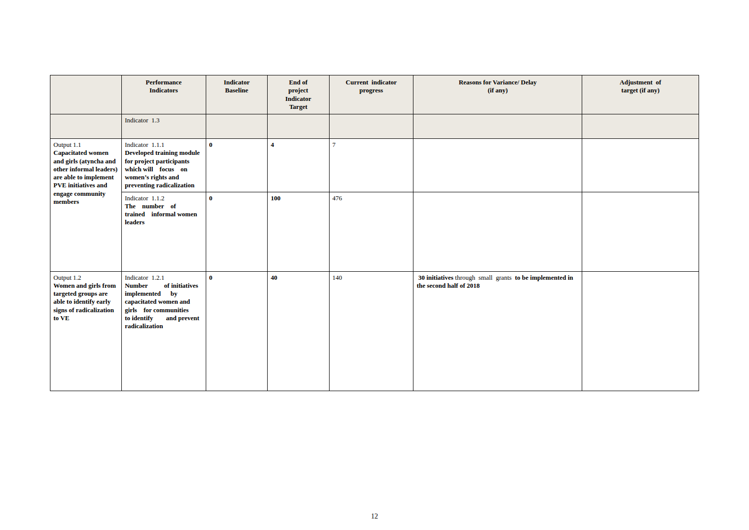| | Performance Indicators | Indicator Baseline | End of project Indicator Target | Current indicator progress | Reasons for Variance/ Delay (if any) | Adjustment of target (if any) |
| --- | --- | --- | --- | --- | --- | --- |
| | Indicator 1.3 | | | | | |
| Output 1.1 Capacitated women and girls (atyncha and other informal leaders) are able to implement PVE initiatives and engage community members | Indicator 1.1.1 Developed training module for project participants which will focus on women’s rights and preventing radicalization | 0 | 4 | 7 | | |
| Indicator 1.1.2 The number of trained informal women leaders | 0 | 100 | 476 | | |
| Output 1.2 Women and girls from targeted groups are able to identify early signs of radicalization to VE | Indicator 1.2.1 Number of initiatives implemented by capacitated women and girls for communities to identify and prevent radicalization | 0 | 40 | 140 | 30 initiatives through small grants to be implemented in the second half of 2018 | |
12